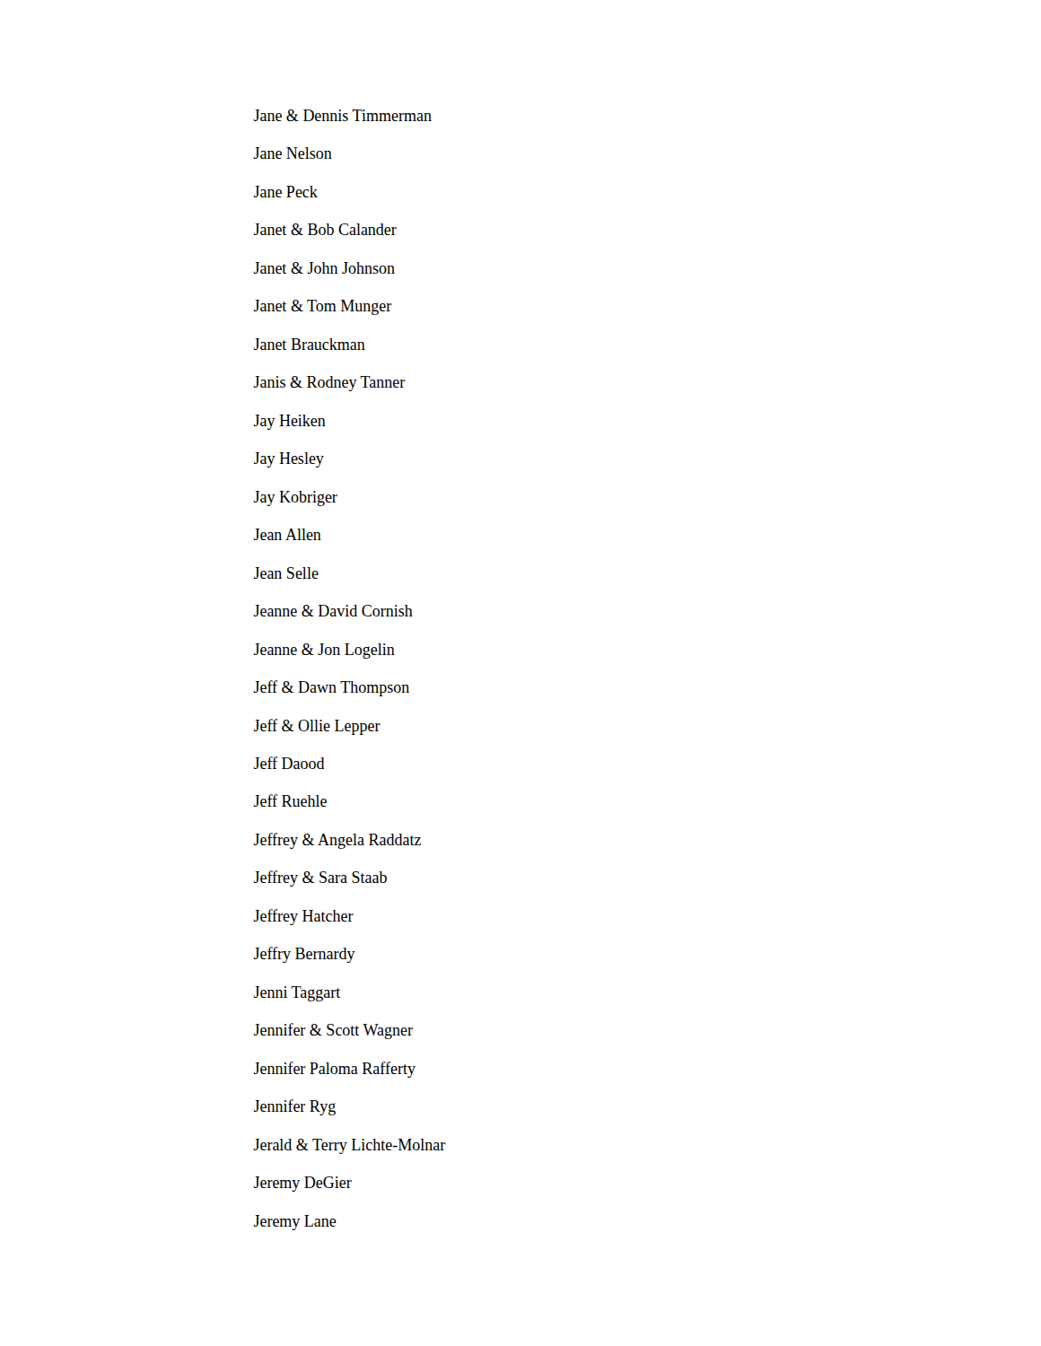Jane & Dennis Timmerman
Jane Nelson
Jane Peck
Janet & Bob Calander
Janet & John Johnson
Janet & Tom Munger
Janet Brauckman
Janis & Rodney Tanner
Jay Heiken
Jay Hesley
Jay Kobriger
Jean Allen
Jean Selle
Jeanne & David Cornish
Jeanne & Jon Logelin
Jeff & Dawn Thompson
Jeff & Ollie Lepper
Jeff Daood
Jeff Ruehle
Jeffrey & Angela Raddatz
Jeffrey & Sara Staab
Jeffrey Hatcher
Jeffry Bernardy
Jenni Taggart
Jennifer & Scott Wagner
Jennifer Paloma Rafferty
Jennifer Ryg
Jerald & Terry Lichte-Molnar
Jeremy DeGier
Jeremy Lane